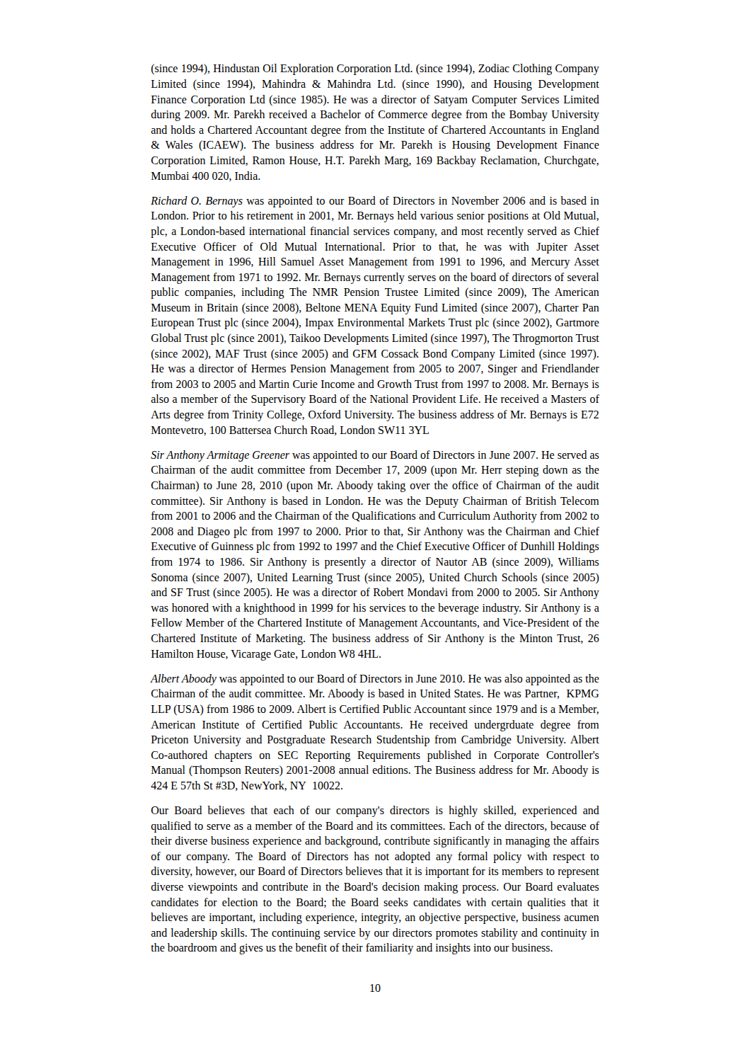(since 1994), Hindustan Oil Exploration Corporation Ltd. (since 1994), Zodiac Clothing Company Limited (since 1994), Mahindra & Mahindra Ltd. (since 1990), and Housing Development Finance Corporation Ltd (since 1985). He was a director of Satyam Computer Services Limited during 2009. Mr. Parekh received a Bachelor of Commerce degree from the Bombay University and holds a Chartered Accountant degree from the Institute of Chartered Accountants in England & Wales (ICAEW). The business address for Mr. Parekh is Housing Development Finance Corporation Limited, Ramon House, H.T. Parekh Marg, 169 Backbay Reclamation, Churchgate, Mumbai 400 020, India.
Richard O. Bernays was appointed to our Board of Directors in November 2006 and is based in London. Prior to his retirement in 2001, Mr. Bernays held various senior positions at Old Mutual, plc, a London-based international financial services company, and most recently served as Chief Executive Officer of Old Mutual International. Prior to that, he was with Jupiter Asset Management in 1996, Hill Samuel Asset Management from 1991 to 1996, and Mercury Asset Management from 1971 to 1992. Mr. Bernays currently serves on the board of directors of several public companies, including The NMR Pension Trustee Limited (since 2009), The American Museum in Britain (since 2008), Beltone MENA Equity Fund Limited (since 2007), Charter Pan European Trust plc (since 2004), Impax Environmental Markets Trust plc (since 2002), Gartmore Global Trust plc (since 2001), Taikoo Developments Limited (since 1997), The Throgmorton Trust (since 2002), MAF Trust (since 2005) and GFM Cossack Bond Company Limited (since 1997). He was a director of Hermes Pension Management from 2005 to 2007, Singer and Friendlander from 2003 to 2005 and Martin Curie Income and Growth Trust from 1997 to 2008. Mr. Bernays is also a member of the Supervisory Board of the National Provident Life. He received a Masters of Arts degree from Trinity College, Oxford University. The business address of Mr. Bernays is E72 Montevetro, 100 Battersea Church Road, London SW11 3YL
Sir Anthony Armitage Greener was appointed to our Board of Directors in June 2007. He served as Chairman of the audit committee from December 17, 2009 (upon Mr. Herr steping down as the Chairman) to June 28, 2010 (upon Mr. Aboody taking over the office of Chairman of the audit committee). Sir Anthony is based in London. He was the Deputy Chairman of British Telecom from 2001 to 2006 and the Chairman of the Qualifications and Curriculum Authority from 2002 to 2008 and Diageo plc from 1997 to 2000. Prior to that, Sir Anthony was the Chairman and Chief Executive of Guinness plc from 1992 to 1997 and the Chief Executive Officer of Dunhill Holdings from 1974 to 1986. Sir Anthony is presently a director of Nautor AB (since 2009), Williams Sonoma (since 2007), United Learning Trust (since 2005), United Church Schools (since 2005) and SF Trust (since 2005). He was a director of Robert Mondavi from 2000 to 2005. Sir Anthony was honored with a knighthood in 1999 for his services to the beverage industry. Sir Anthony is a Fellow Member of the Chartered Institute of Management Accountants, and Vice-President of the Chartered Institute of Marketing. The business address of Sir Anthony is the Minton Trust, 26 Hamilton House, Vicarage Gate, London W8 4HL.
Albert Aboody was appointed to our Board of Directors in June 2010. He was also appointed as the Chairman of the audit committee. Mr. Aboody is based in United States. He was Partner, KPMG LLP (USA) from 1986 to 2009. Albert is Certified Public Accountant since 1979 and is a Member, American Institute of Certified Public Accountants. He received undergrduate degree from Priceton University and Postgraduate Research Studentship from Cambridge University. Albert Co-authored chapters on SEC Reporting Requirements published in Corporate Controller's Manual (Thompson Reuters) 2001-2008 annual editions. The Business address for Mr. Aboody is 424 E 57th St #3D, NewYork, NY 10022.
Our Board believes that each of our company's directors is highly skilled, experienced and qualified to serve as a member of the Board and its committees. Each of the directors, because of their diverse business experience and background, contribute significantly in managing the affairs of our company. The Board of Directors has not adopted any formal policy with respect to diversity, however, our Board of Directors believes that it is important for its members to represent diverse viewpoints and contribute in the Board's decision making process. Our Board evaluates candidates for election to the Board; the Board seeks candidates with certain qualities that it believes are important, including experience, integrity, an objective perspective, business acumen and leadership skills. The continuing service by our directors promotes stability and continuity in the boardroom and gives us the benefit of their familiarity and insights into our business.
10